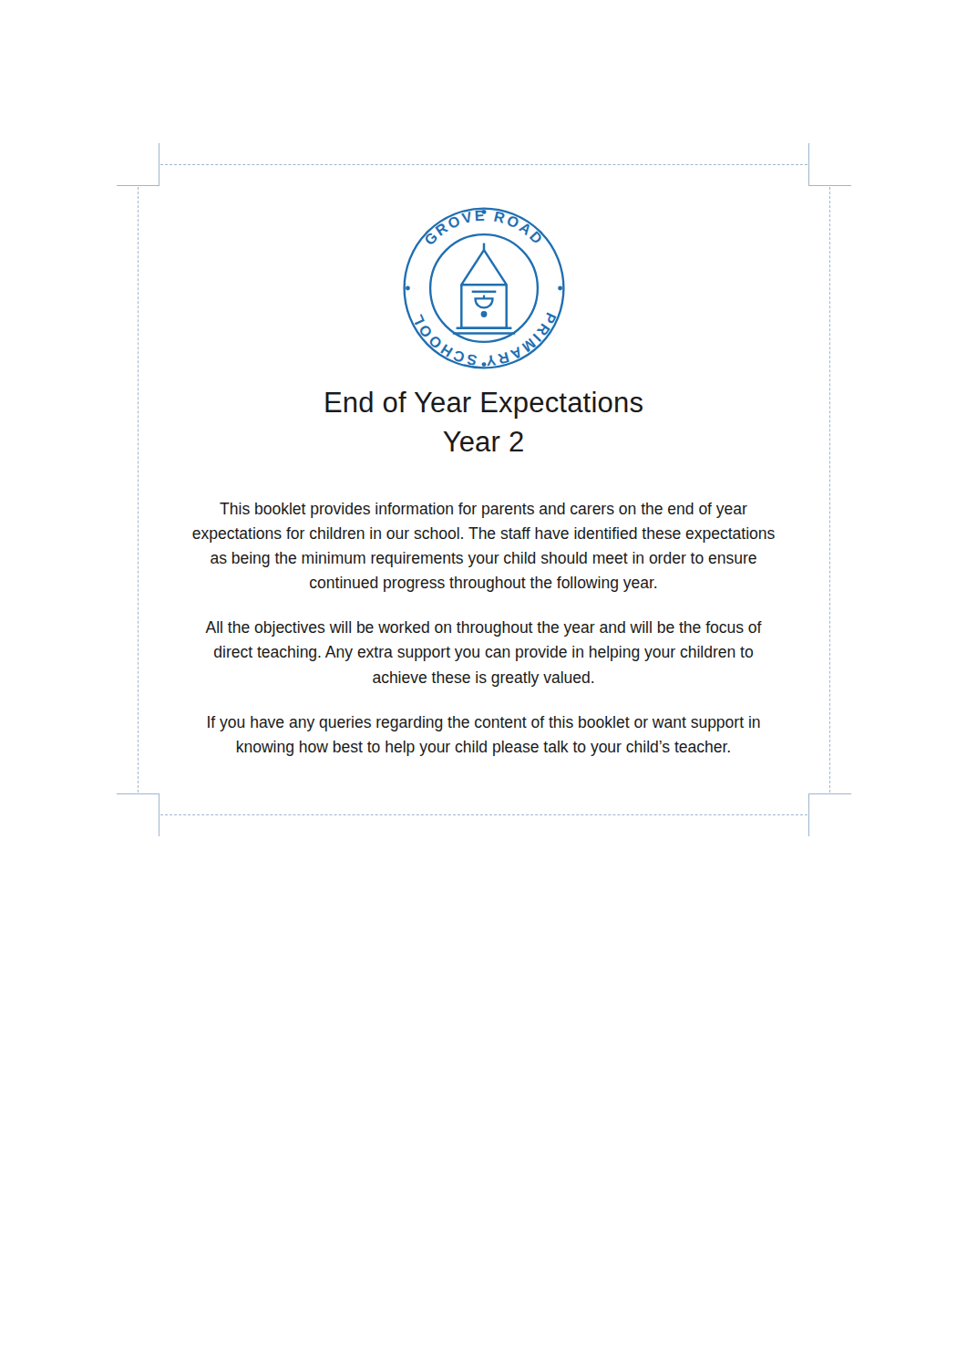GROVE ROAD PRIMARY SCHOOL
End of Year Expectations
Year 2
This booklet provides information for parents and carers on the end of year expectations for children in our school. The staff have identified these expectations as being the minimum requirements your child should meet in order to ensure continued progress throughout the following year.
All the objectives will be worked on throughout the year and will be the focus of direct teaching. Any extra support you can provide in helping your children to achieve these is greatly valued.
If you have any queries regarding the content of this booklet or want support in knowing how best to help your child please talk to your child’s teacher.